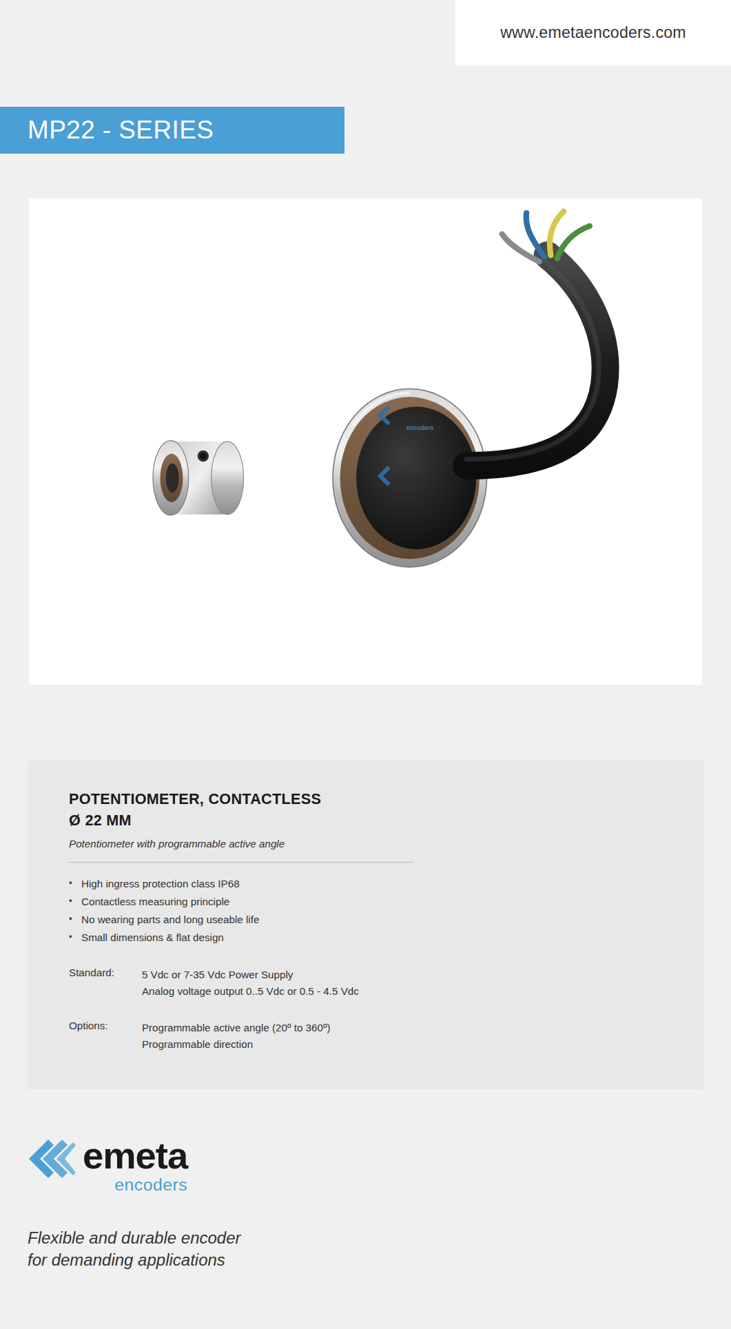www.emetaencoders.com
MP22 - SERIES
emeta encoders emeta
POTENTIOMETER, CONTACTLESS
Ø 22 MM
Potentiometer with programmable active angle
High ingress protection class IP68
Contactless measuring principle
No wearing parts and long useable life
Small dimensions & flat design
| Standard: | 5 Vdc or 7-35 Vdc Power Supply Analog voltage output 0..5 Vdc or 0.5 - 4.5 Vdc |
| Options: | Programmable active angle (20º to 360º) Programmable direction |
emeta encoders
Flexible and durable encoder for demanding applications